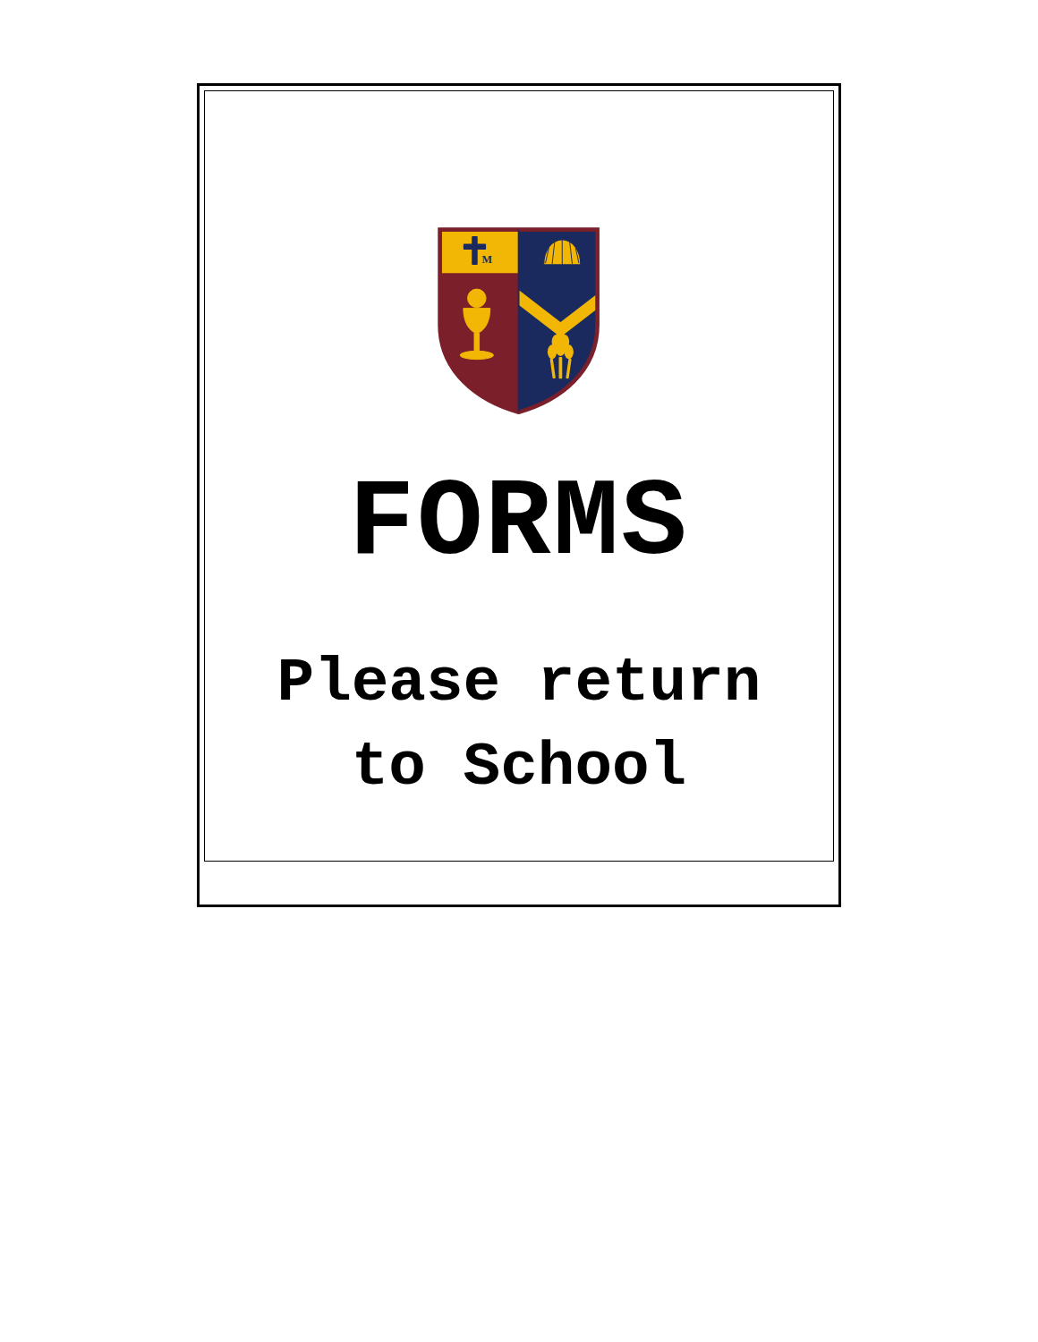M
FORMS
Please return
to School